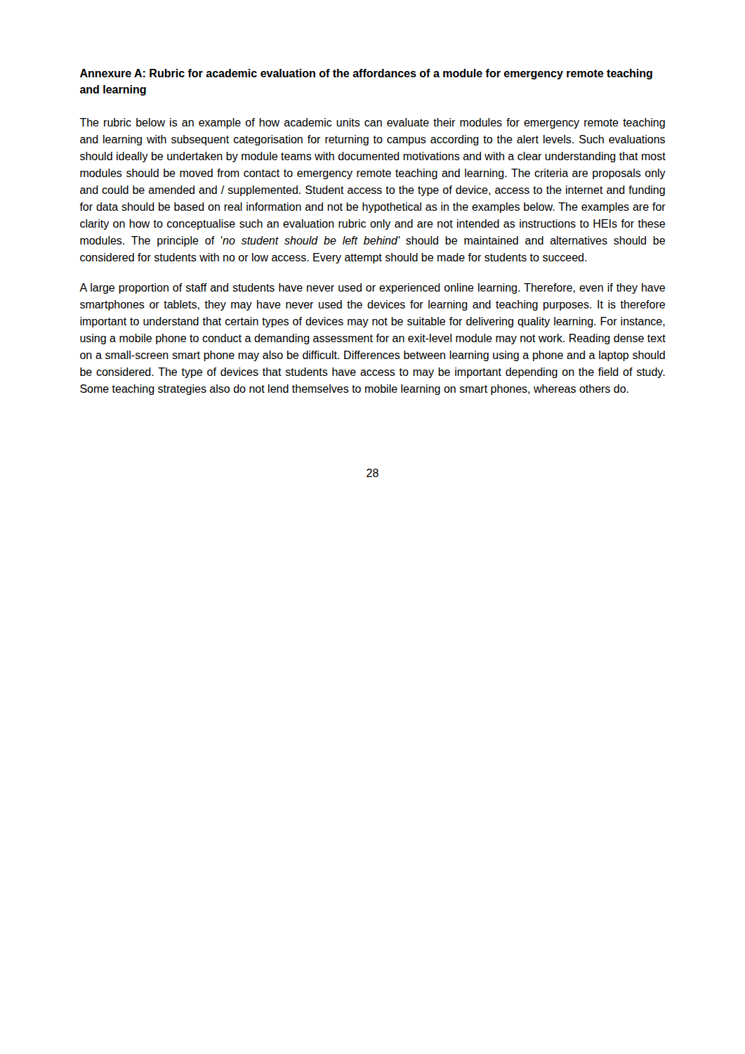Annexure A: Rubric for academic evaluation of the affordances of a module for emergency remote teaching and learning
The rubric below is an example of how academic units can evaluate their modules for emergency remote teaching and learning with subsequent categorisation for returning to campus according to the alert levels. Such evaluations should ideally be undertaken by module teams with documented motivations and with a clear understanding that most modules should be moved from contact to emergency remote teaching and learning. The criteria are proposals only and could be amended and / supplemented. Student access to the type of device, access to the internet and funding for data should be based on real information and not be hypothetical as in the examples below. The examples are for clarity on how to conceptualise such an evaluation rubric only and are not intended as instructions to HEIs for these modules. The principle of 'no student should be left behind' should be maintained and alternatives should be considered for students with no or low access. Every attempt should be made for students to succeed.
A large proportion of staff and students have never used or experienced online learning. Therefore, even if they have smartphones or tablets, they may have never used the devices for learning and teaching purposes. It is therefore important to understand that certain types of devices may not be suitable for delivering quality learning. For instance, using a mobile phone to conduct a demanding assessment for an exit-level module may not work. Reading dense text on a small-screen smart phone may also be difficult. Differences between learning using a phone and a laptop should be considered. The type of devices that students have access to may be important depending on the field of study. Some teaching strategies also do not lend themselves to mobile learning on smart phones, whereas others do.
28